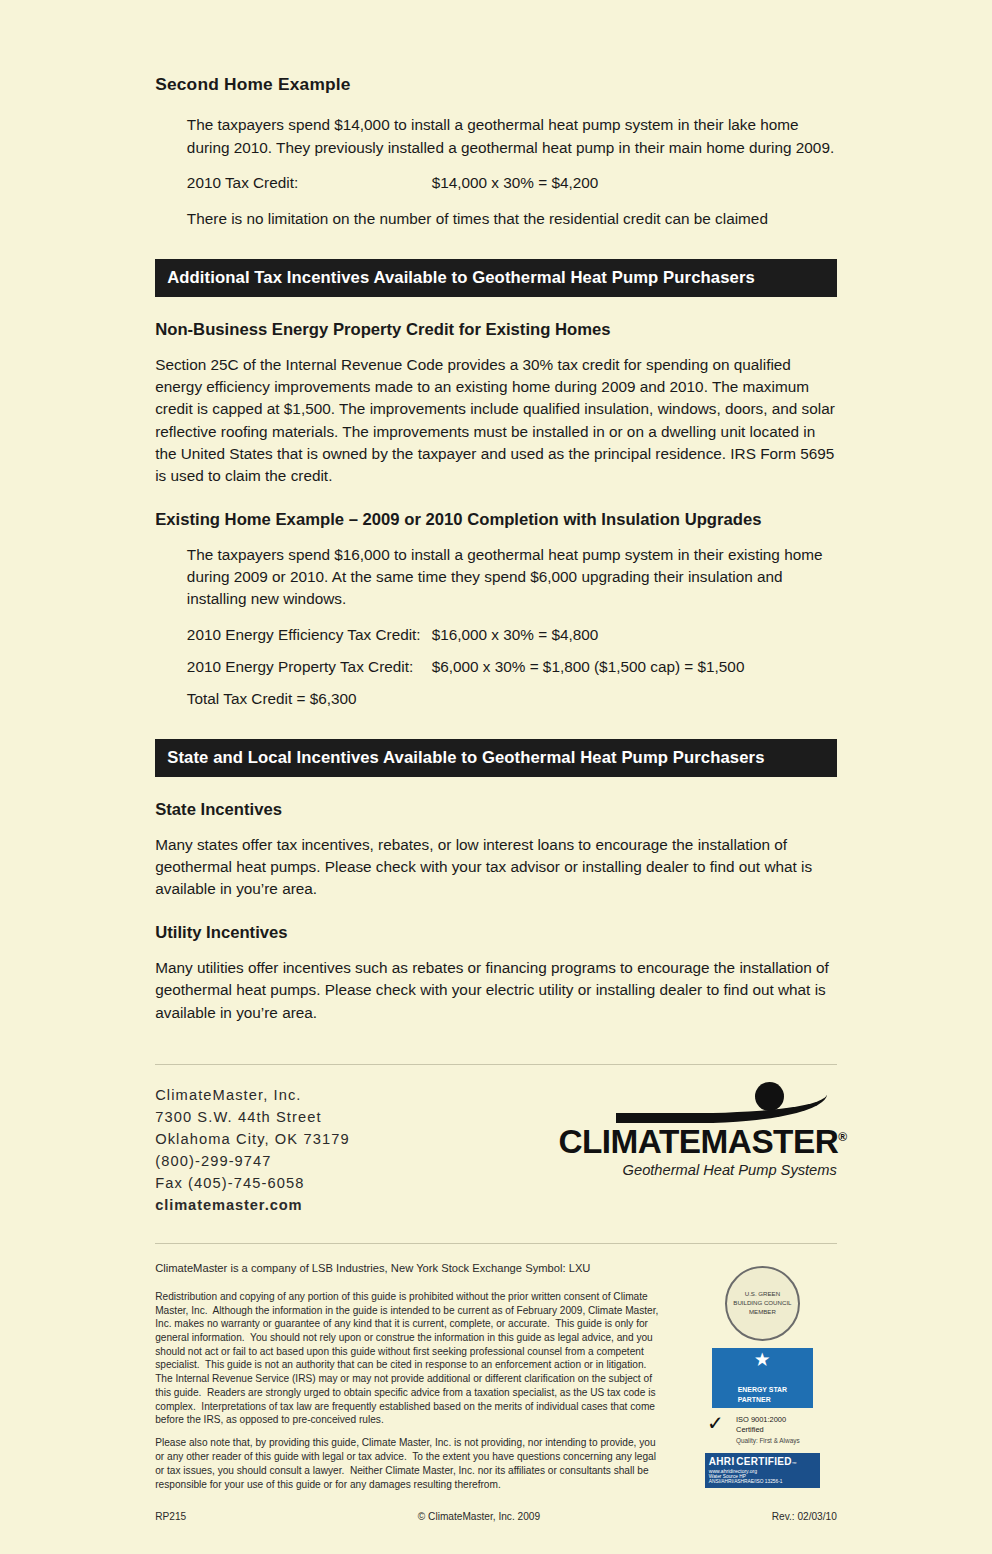Second Home Example
The taxpayers spend $14,000 to install a geothermal heat pump system in their lake home during 2010. They previously installed a geothermal heat pump in their main home during 2009.
2010 Tax Credit:
$14,000 x 30% = $4,200
There is no limitation on the number of times that the residential credit can be claimed
Additional Tax Incentives Available to Geothermal Heat Pump Purchasers
Non-Business Energy Property Credit for Existing Homes
Section 25C of the Internal Revenue Code provides a 30% tax credit for spending on qualified energy efficiency improvements made to an existing home during 2009 and 2010. The maximum credit is capped at $1,500. The improvements include qualified insulation, windows, doors, and solar reflective roofing materials. The improvements must be installed in or on a dwelling unit located in the United States that is owned by the taxpayer and used as the principal residence. IRS Form 5695 is used to claim the credit.
Existing Home Example – 2009 or 2010 Completion with Insulation Upgrades
The taxpayers spend $16,000 to install a geothermal heat pump system in their existing home during 2009 or 2010. At the same time they spend $6,000 upgrading their insulation and installing new windows.
2010 Energy Efficiency Tax Credit:
$16,000 x 30% = $4,800
2010 Energy Property Tax Credit:
$6,000 x 30% = $1,800 ($1,500 cap) = $1,500
Total Tax Credit = $6,300
State and Local Incentives Available to Geothermal Heat Pump Purchasers
State Incentives
Many states offer tax incentives, rebates, or low interest loans to encourage the installation of geothermal heat pumps. Please check with your tax advisor or installing dealer to find out what is available in you’re area.
Utility Incentives
Many utilities offer incentives such as rebates or financing programs to encourage the installation of geothermal heat pumps. Please check with your electric utility or installing dealer to find out what is available in you’re area.
ClimateMaster, Inc.
7300 S.W. 44th Street
Oklahoma City, OK 73179
(800)-299-9747
Fax (405)-745-6058
climatemaster.com
CLIMATEMASTER®
Geothermal Heat Pump Systems
ClimateMaster is a company of LSB Industries, New York Stock Exchange Symbol: LXU
Redistribution and copying of any portion of this guide is prohibited without the prior written consent of Climate Master, Inc. Although the information in the guide is intended to be current as of February 2009, Climate Master, Inc. makes no warranty or guarantee of any kind that it is current, complete, or accurate. This guide is only for general information. You should not rely upon or construe the information in this guide as legal advice, and you should not act or fail to act based upon this guide without first seeking professional counsel from a competent specialist. This guide is not an authority that can be cited in response to an enforcement action or in litigation. The Internal Revenue Service (IRS) may or may not provide additional or different clarification on the subject of this guide. Readers are strongly urged to obtain specific advice from a taxation specialist, as the US tax code is complex. Interpretations of tax law are frequently established based on the merits of individual cases that come before the IRS, as opposed to pre-conceived rules.
Please also note that, by providing this guide, Climate Master, Inc. is not providing, nor intending to provide, you or any other reader of this guide with legal or tax advice. To the extent you have questions concerning any legal or tax issues, you should consult a lawyer. Neither Climate Master, Inc. nor its affiliates or consultants shall be responsible for your use of this guide or for any damages resulting therefrom.
U.S. GREEN BUILDING COUNCIL
MEMBER
★
ENERGY STAR
PARTNER
✓ ISO 9001:2000
Certified
Quality: First & Always
AHRI CERTIFIED™
www.ahridirectory.org
Water Source HP
ANSI/AHRI/ASHRAE/ISO 13256-1
RP215
© ClimateMaster, Inc. 2009
Rev.: 02/03/10